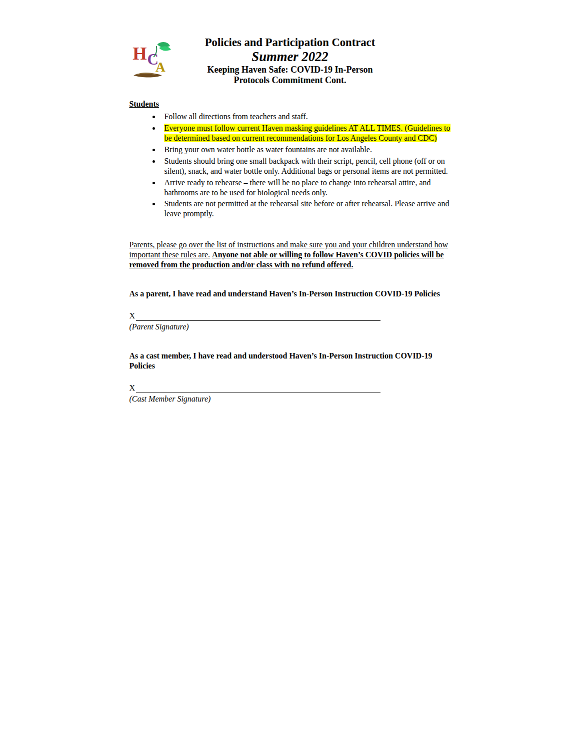H C A
Policies and Participation Contract
Summer 2022
Keeping Haven Safe: COVID-19 In-Person
Protocols Commitment Cont.
Students
Follow all directions from teachers and staff.
Everyone must follow current Haven masking guidelines AT ALL TIMES. (Guidelines to be determined based on current recommendations for Los Angeles County and CDC)
Bring your own water bottle as water fountains are not available.
Students should bring one small backpack with their script, pencil, cell phone (off or on silent), snack, and water bottle only. Additional bags or personal items are not permitted.
Arrive ready to rehearse – there will be no place to change into rehearsal attire, and bathrooms are to be used for biological needs only.
Students are not permitted at the rehearsal site before or after rehearsal. Please arrive and leave promptly.
Parents, please go over the list of instructions and make sure you and your children understand how important these rules are. Anyone not able or willing to follow Haven’s COVID policies will be removed from the production and/or class with no refund offered.
As a parent, I have read and understand Haven’s In-Person Instruction COVID-19 Policies
X
(Parent Signature)
As a cast member, I have read and understood Haven’s In-Person Instruction COVID-19 Policies
X
(Cast Member Signature)